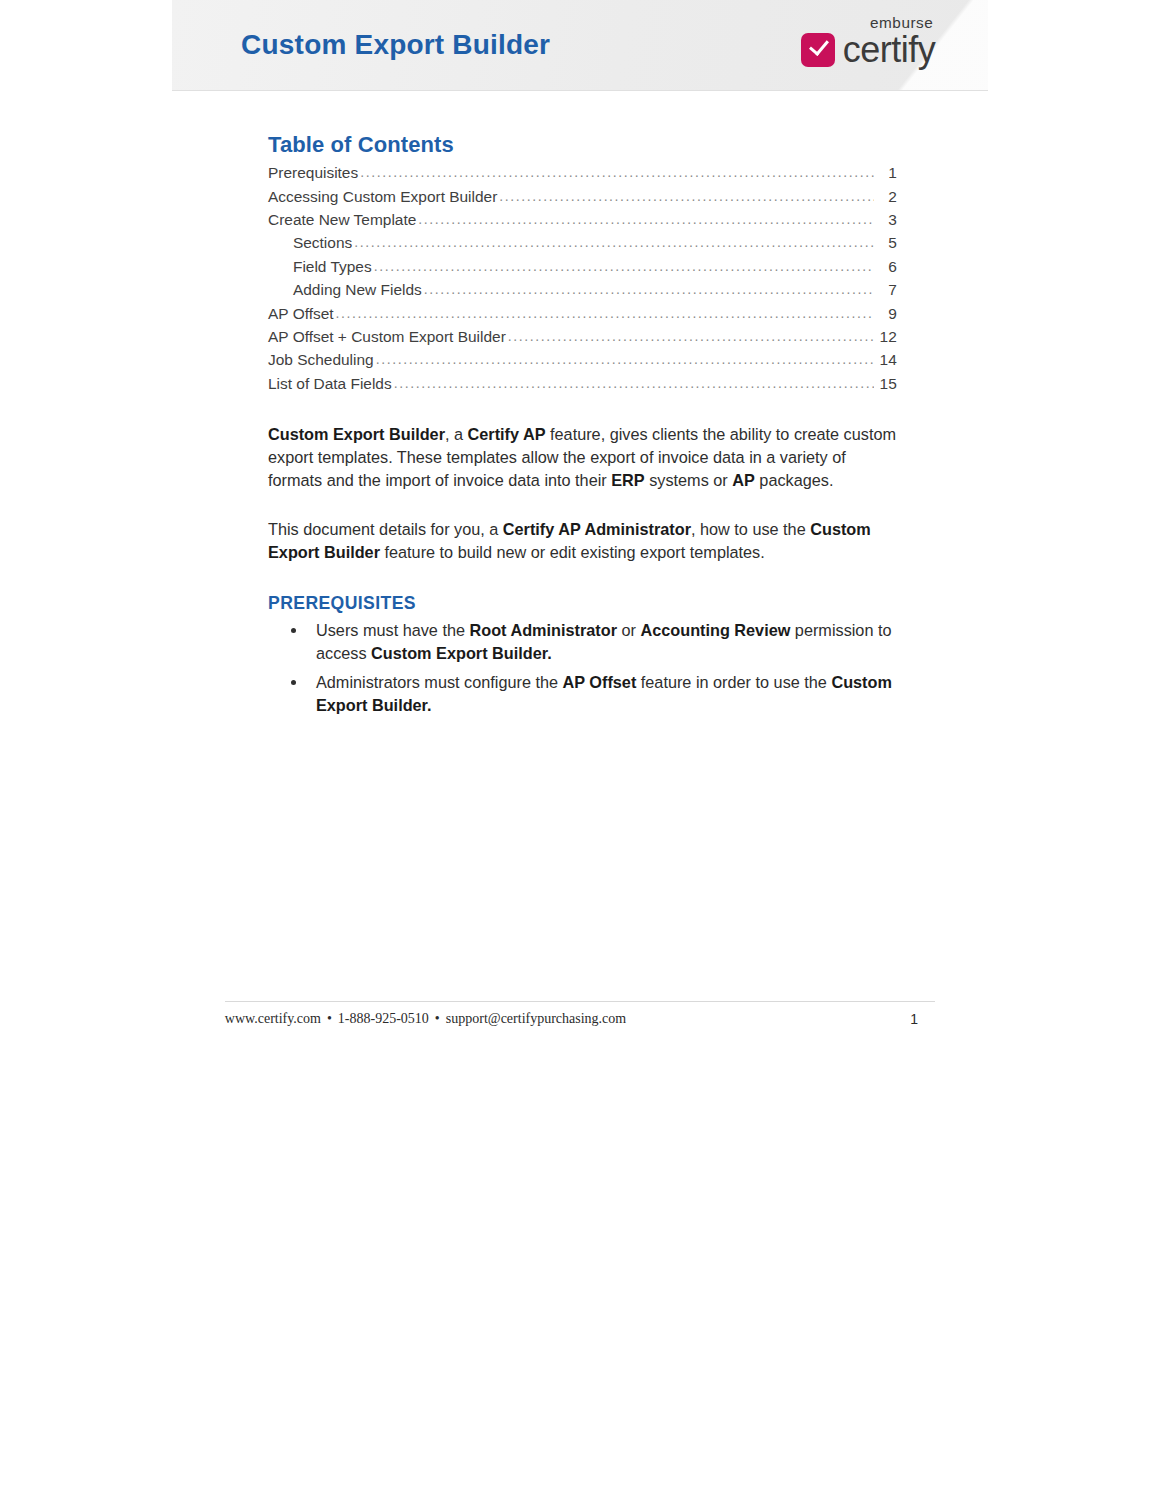Custom Export Builder
emburse
certify
Table of Contents
Prerequisites................................................................................................................................... 1
Accessing Custom Export Builder............................................................................................. 2
Create New Template..................................................................................................................... 3
Sections............................................................................................................................................. 5
Field Types....................................................................................................................................... 6
Adding New Fields....................................................................................................................... 7
AP Offset................................................................................................................................................. 9
AP Offset + Custom Export Builder......................................................................................... 12
Job Scheduling................................................................................................................................. 14
List of Data Fields............................................................................................................................. 15
Custom Export Builder, a Certify AP feature, gives clients the ability to create custom export templates. These templates allow the export of invoice data in a variety of formats and the import of invoice data into their ERP systems or AP packages.
This document details for you, a Certify AP Administrator, how to use the Custom Export Builder feature to build new or edit existing export templates.
PREREQUISITES
Users must have the Root Administrator or Accounting Review permission to access Custom Export Builder.
Administrators must configure the AP Offset feature in order to use the Custom Export Builder.
www.certify.com•1-888-925-0510•support@certifypurchasing.com
1